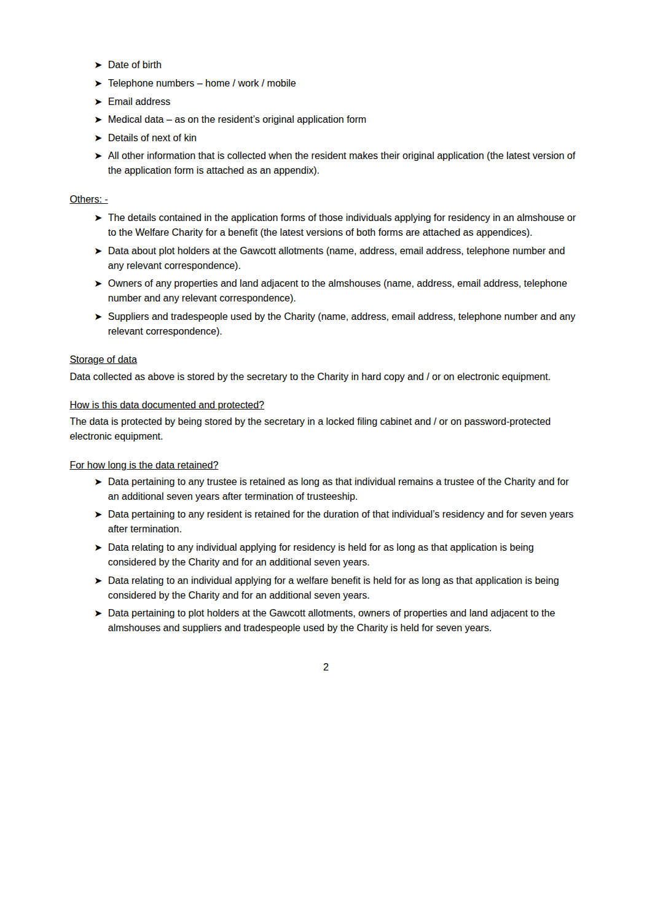Date of birth
Telephone numbers – home / work / mobile
Email address
Medical data – as on the resident’s original application form
Details of next of kin
All other information that is collected when the resident makes their original application (the latest version of the application form is attached as an appendix).
Others: -
The details contained in the application forms of those individuals applying for residency in an almshouse or to the Welfare Charity for a benefit (the latest versions of both forms are attached as appendices).
Data about plot holders at the Gawcott allotments (name, address, email address, telephone number and any relevant correspondence).
Owners of any properties and land adjacent to the almshouses (name, address, email address, telephone number and any relevant correspondence).
Suppliers and tradespeople used by the Charity (name, address, email address, telephone number and any relevant correspondence).
Storage of data
Data collected as above is stored by the secretary to the Charity in hard copy and / or on electronic equipment.
How is this data documented and protected?
The data is protected by being stored by the secretary in a locked filing cabinet and / or on password-protected electronic equipment.
For how long is the data retained?
Data pertaining to any trustee is retained as long as that individual remains a trustee of the Charity and for an additional seven years after termination of trusteeship.
Data pertaining to any resident is retained for the duration of that individual’s residency and for seven years after termination.
Data relating to any individual applying for residency is held for as long as that application is being considered by the Charity and for an additional seven years.
Data relating to an individual applying for a welfare benefit is held for as long as that application is being considered by the Charity and for an additional seven years.
Data pertaining to plot holders at the Gawcott allotments, owners of properties and land adjacent to the almshouses and suppliers and tradespeople used by the Charity is held for seven years.
2